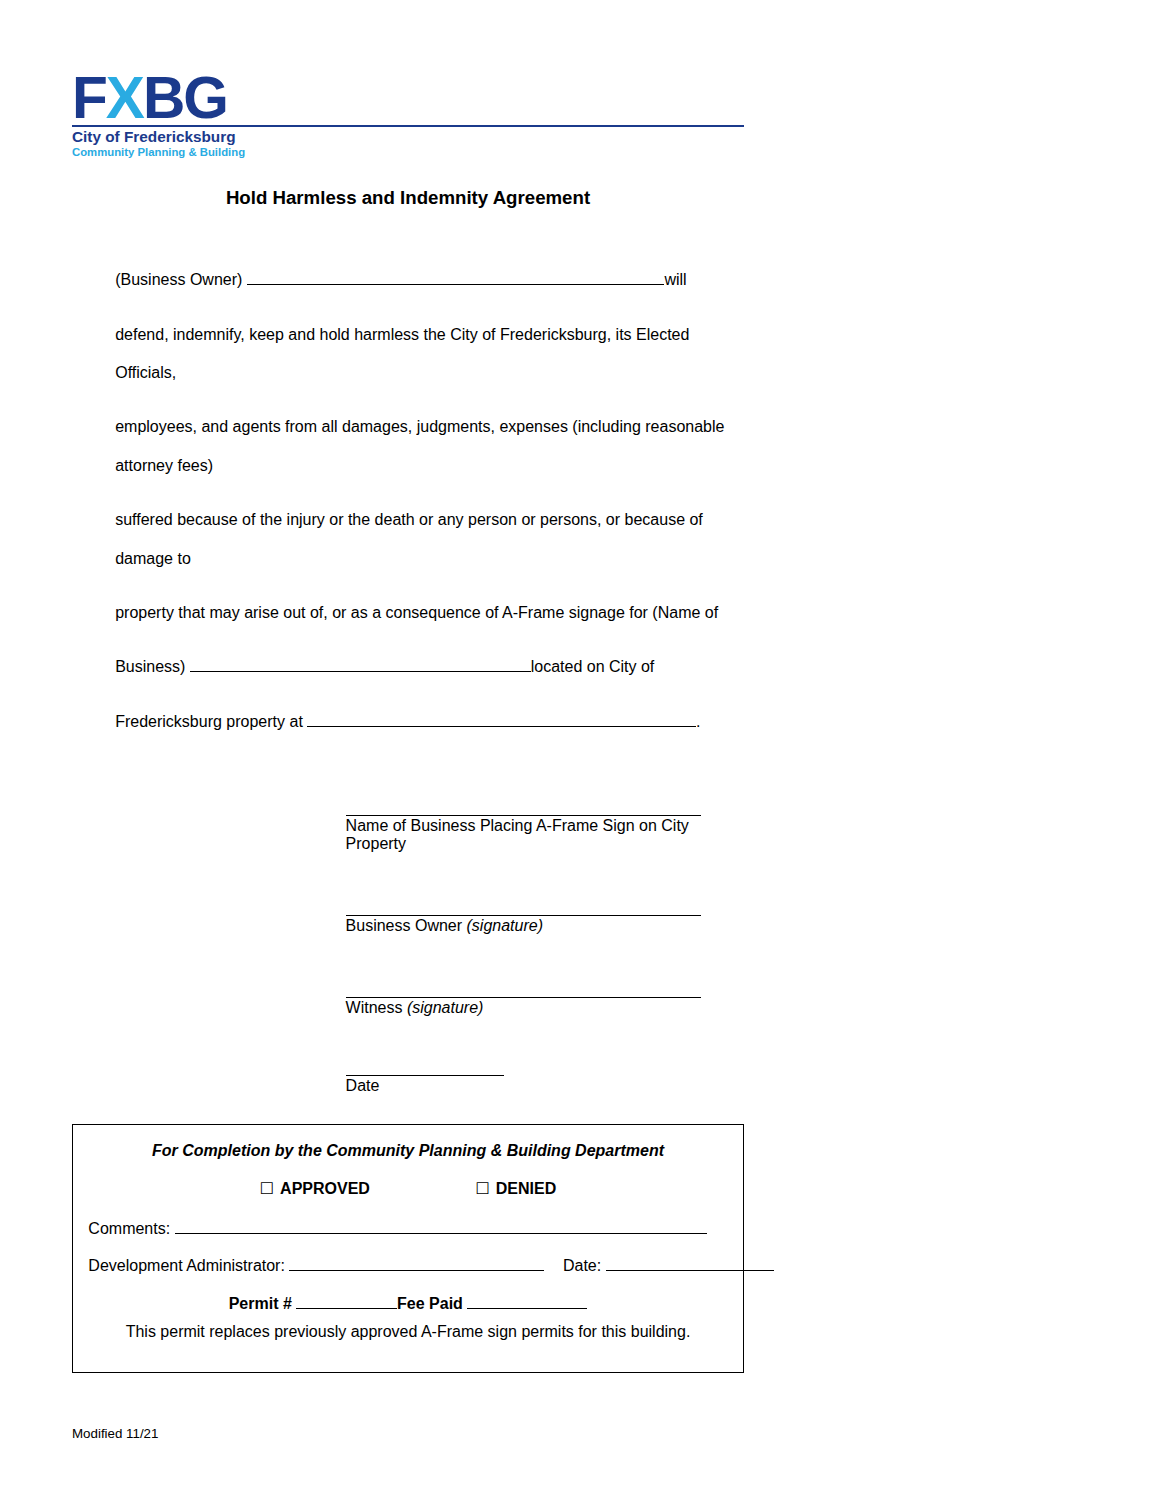FXBG
City of Fredericksburg
Community Planning & Building
Hold Harmless and Indemnity Agreement
(Business Owner) will
defend, indemnify, keep and hold harmless the City of Fredericksburg, its Elected Officials,
employees, and agents from all damages, judgments, expenses (including reasonable attorney fees)
suffered because of the injury or the death or any person or persons, or because of damage to
property that may arise out of, or as a consequence of A-Frame signage for (Name of
Business) located on City of
Fredericksburg property at .
Name of Business Placing A-Frame Sign on City Property
Business Owner (signature)
Witness (signature)
Date
For Completion by the Community Planning & Building Department
☐APPROVED ☐DENIED
Comments:
Development Administrator: Date:
Permit # Fee Paid
This permit replaces previously approved A-Frame sign permits for this building.
Modified 11/21